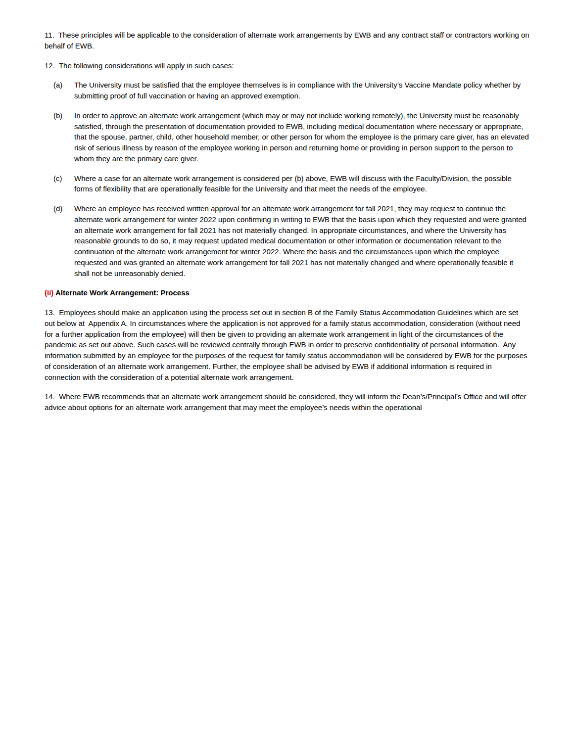11. These principles will be applicable to the consideration of alternate work arrangements by EWB and any contract staff or contractors working on behalf of EWB.
12. The following considerations will apply in such cases:
(a)
The University must be satisfied that the employee themselves is in compliance with the University’s Vaccine Mandate policy whether by submitting proof of full vaccination or having an approved exemption.
(b)
In order to approve an alternate work arrangement (which may or may not include working remotely), the University must be reasonably satisfied, through the presentation of documentation provided to EWB, including medical documentation where necessary or appropriate, that the spouse, partner, child, other household member, or other person for whom the employee is the primary care giver, has an elevated risk of serious illness by reason of the employee working in person and returning home or providing in person support to the person to whom they are the primary care giver.
(c)
Where a case for an alternate work arrangement is considered per (b) above, EWB will discuss with the Faculty/Division, the possible forms of flexibility that are operationally feasible for the University and that meet the needs of the employee.
(d)
Where an employee has received written approval for an alternate work arrangement for fall 2021, they may request to continue the alternate work arrangement for winter 2022 upon confirming in writing to EWB that the basis upon which they requested and were granted an alternate work arrangement for fall 2021 has not materially changed. In appropriate circumstances, and where the University has reasonable grounds to do so, it may request updated medical documentation or other information or documentation relevant to the continuation of the alternate work arrangement for winter 2022. Where the basis and the circumstances upon which the employee requested and was granted an alternate work arrangement for fall 2021 has not materially changed and where operationally feasible it shall not be unreasonably denied.
(ii) Alternate Work Arrangement: Process
13. Employees should make an application using the process set out in section B of the Family Status Accommodation Guidelines which are set out below at Appendix A. In circumstances where the application is not approved for a family status accommodation, consideration (without need for a further application from the employee) will then be given to providing an alternate work arrangement in light of the circumstances of the pandemic as set out above. Such cases will be reviewed centrally through EWB in order to preserve confidentiality of personal information. Any information submitted by an employee for the purposes of the request for family status accommodation will be considered by EWB for the purposes of consideration of an alternate work arrangement. Further, the employee shall be advised by EWB if additional information is required in connection with the consideration of a potential alternate work arrangement.
14. Where EWB recommends that an alternate work arrangement should be considered, they will inform the Dean’s/Principal’s Office and will offer advice about options for an alternate work arrangement that may meet the employee’s needs within the operational